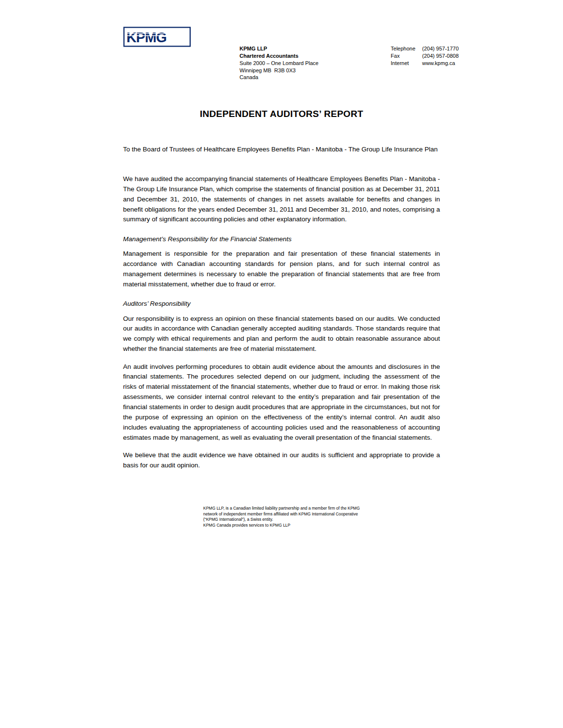KPMG
KPMG LLP
Chartered Accountants
Suite 2000 – One Lombard Place
Winnipeg MB R3B 0X3
Canada
| Telephone | (204) 957-1770 |
| Fax | (204) 957-0808 |
| Internet | www.kpmg.ca |
INDEPENDENT AUDITORS’ REPORT
To the Board of Trustees of Healthcare Employees Benefits Plan - Manitoba - The Group Life Insurance Plan
We have audited the accompanying financial statements of Healthcare Employees Benefits Plan - Manitoba - The Group Life Insurance Plan, which comprise the statements of financial position as at December 31, 2011 and December 31, 2010, the statements of changes in net assets available for benefits and changes in benefit obligations for the years ended December 31, 2011 and December 31, 2010, and notes, comprising a summary of significant accounting policies and other explanatory information.
Management’s Responsibility for the Financial Statements
Management is responsible for the preparation and fair presentation of these financial statements in accordance with Canadian accounting standards for pension plans, and for such internal control as management determines is necessary to enable the preparation of financial statements that are free from material misstatement, whether due to fraud or error.
Auditors’ Responsibility
Our responsibility is to express an opinion on these financial statements based on our audits. We conducted our audits in accordance with Canadian generally accepted auditing standards. Those standards require that we comply with ethical requirements and plan and perform the audit to obtain reasonable assurance about whether the financial statements are free of material misstatement.
An audit involves performing procedures to obtain audit evidence about the amounts and disclosures in the financial statements. The procedures selected depend on our judgment, including the assessment of the risks of material misstatement of the financial statements, whether due to fraud or error. In making those risk assessments, we consider internal control relevant to the entity’s preparation and fair presentation of the financial statements in order to design audit procedures that are appropriate in the circumstances, but not for the purpose of expressing an opinion on the effectiveness of the entity’s internal control. An audit also includes evaluating the appropriateness of accounting policies used and the reasonableness of accounting estimates made by management, as well as evaluating the overall presentation of the financial statements.
We believe that the audit evidence we have obtained in our audits is sufficient and appropriate to provide a basis for our audit opinion.
KPMG LLP, is a Canadian limited liability partnership and a member firm of the KPMG
network of independent member firms affiliated with KPMG International Cooperative
(“KPMG International”), a Swiss entity.
KPMG Canada provides services to KPMG LLP